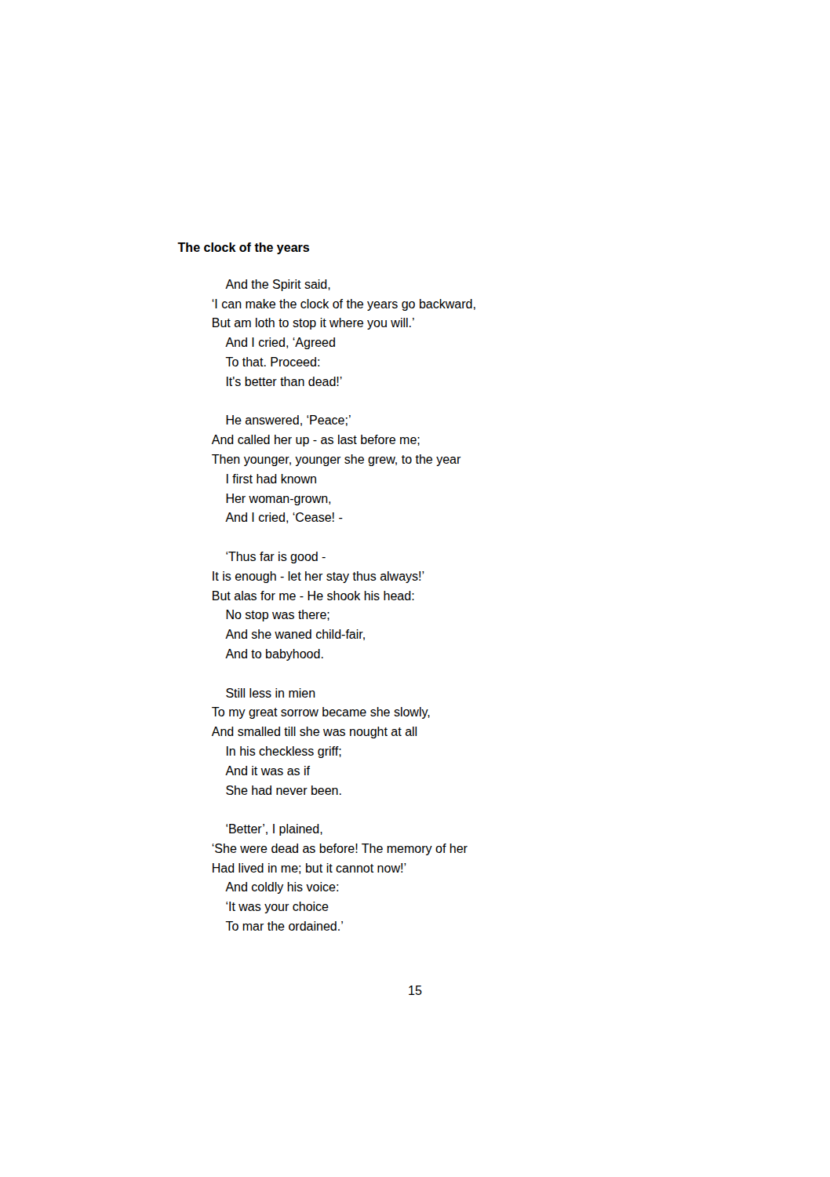The clock of the years
And the Spirit said,
‘I can make the clock of the years go backward,
But am loth to stop it where you will.’
And I cried, ‘Agreed
To that. Proceed:
It's better than dead!’
He answered, ‘Peace;’
And called her up - as last before me;
Then younger, younger she grew, to the year
I first had known
Her woman-grown,
And I cried, ‘Cease! -
‘Thus far is good -
It is enough - let her stay thus always!’
But alas for me - He shook his head:
No stop was there;
And she waned child-fair,
And to babyhood.
Still less in mien
To my great sorrow became she slowly,
And smalled till she was nought at all
In his checkless griff;
And it was as if
She had never been.
‘Better’, I plained,
‘She were dead as before! The memory of her
Had lived in me; but it cannot now!’
And coldly his voice:
‘It was your choice
To mar the ordained.’
15